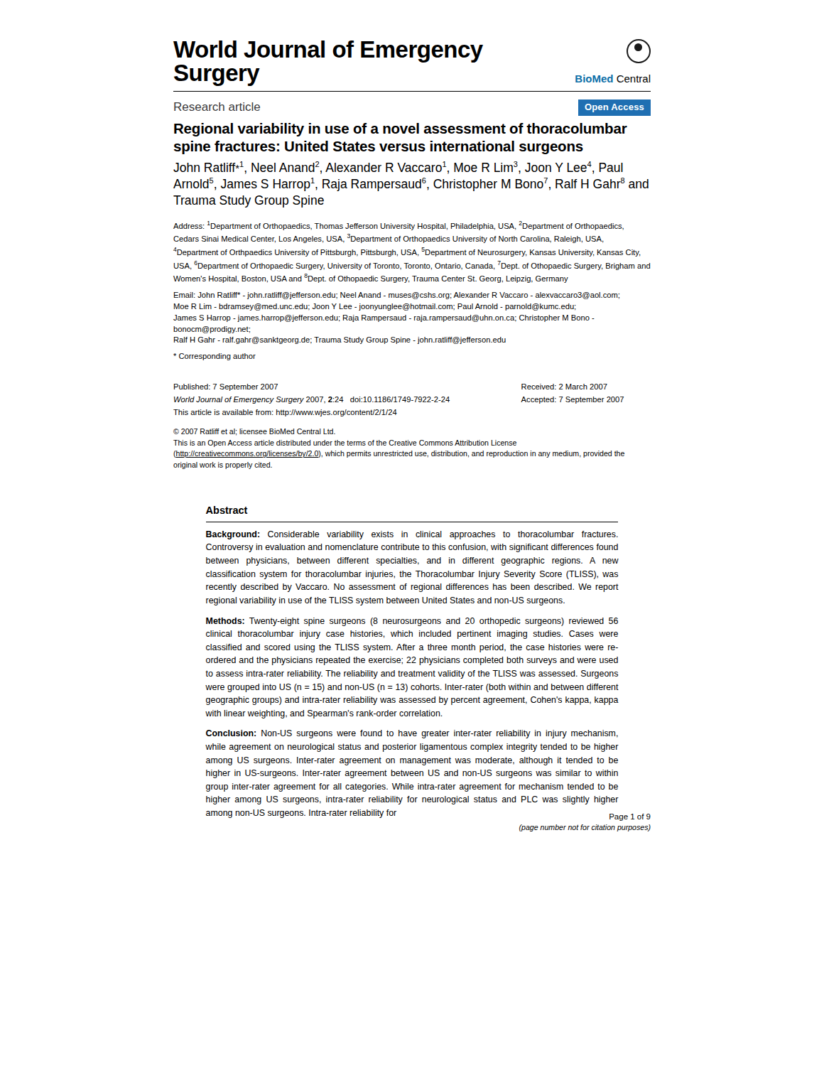World Journal of Emergency
Surgery
BioMed Central
Research article
Open Access
Regional variability in use of a novel assessment of thoracolumbar spine fractures: United States versus international surgeons
John Ratliff*1, Neel Anand2, Alexander R Vaccaro1, Moe R Lim3, Joon Y Lee4, Paul Arnold5, James S Harrop1, Raja Rampersaud6, Christopher M Bono7, Ralf H Gahr8 and Trauma Study Group Spine
Address: 1Department of Orthopaedics, Thomas Jefferson University Hospital, Philadelphia, USA, 2Department of Orthopaedics, Cedars Sinai Medical Center, Los Angeles, USA, 3Department of Orthopaedics University of North Carolina, Raleigh, USA, 4Department of Orthpaedics University of Pittsburgh, Pittsburgh, USA, 5Department of Neurosurgery, Kansas University, Kansas City, USA, 6Department of Orthopaedic Surgery, University of Toronto, Toronto, Ontario, Canada, 7Dept. of Othopaedic Surgery, Brigham and Women's Hospital, Boston, USA and 8Dept. of Othopaedic Surgery, Trauma Center St. Georg, Leipzig, Germany
Email: John Ratliff* - john.ratliff@jefferson.edu; Neel Anand - muses@cshs.org; Alexander R Vaccaro - alexvaccaro3@aol.com;
Moe R Lim - bdramsey@med.unc.edu; Joon Y Lee - joonyunglee@hotmail.com; Paul Arnold - parnold@kumc.edu;
James S Harrop - james.harrop@jefferson.edu; Raja Rampersaud - raja.rampersaud@uhn.on.ca; Christopher M Bono - bonocm@prodigy.net;
Ralf H Gahr - ralf.gahr@sanktgeorg.de; Trauma Study Group Spine - john.ratliff@jefferson.edu
* Corresponding author
Published: 7 September 2007
World Journal of Emergency Surgery 2007, 2:24 doi:10.1186/1749-7922-2-24
This article is available from: http://www.wjes.org/content/2/1/24
Received: 2 March 2007
Accepted: 7 September 2007
© 2007 Ratliff et al; licensee BioMed Central Ltd.
This is an Open Access article distributed under the terms of the Creative Commons Attribution License (http://creativecommons.org/licenses/by/2.0), which permits unrestricted use, distribution, and reproduction in any medium, provided the original work is properly cited.
Abstract
Background: Considerable variability exists in clinical approaches to thoracolumbar fractures. Controversy in evaluation and nomenclature contribute to this confusion, with significant differences found between physicians, between different specialties, and in different geographic regions. A new classification system for thoracolumbar injuries, the Thoracolumbar Injury Severity Score (TLISS), was recently described by Vaccaro. No assessment of regional differences has been described. We report regional variability in use of the TLISS system between United States and non-US surgeons.
Methods: Twenty-eight spine surgeons (8 neurosurgeons and 20 orthopedic surgeons) reviewed 56 clinical thoracolumbar injury case histories, which included pertinent imaging studies. Cases were classified and scored using the TLISS system. After a three month period, the case histories were re-ordered and the physicians repeated the exercise; 22 physicians completed both surveys and were used to assess intra-rater reliability. The reliability and treatment validity of the TLISS was assessed. Surgeons were grouped into US (n = 15) and non-US (n = 13) cohorts. Inter-rater (both within and between different geographic groups) and intra-rater reliability was assessed by percent agreement, Cohen's kappa, kappa with linear weighting, and Spearman's rank-order correlation.
Conclusion: Non-US surgeons were found to have greater inter-rater reliability in injury mechanism, while agreement on neurological status and posterior ligamentous complex integrity tended to be higher among US surgeons. Inter-rater agreement on management was moderate, although it tended to be higher in US-surgeons. Inter-rater agreement between US and non-US surgeons was similar to within group inter-rater agreement for all categories. While intra-rater agreement for mechanism tended to be higher among US surgeons, intra-rater reliability for neurological status and PLC was slightly higher among non-US surgeons. Intra-rater reliability for
Page 1 of 9
(page number not for citation purposes)